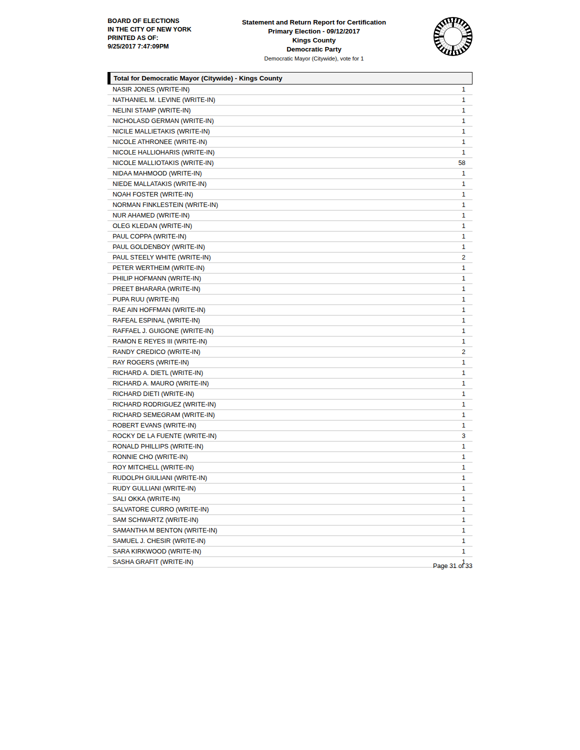BOARD OF ELECTIONS
IN THE CITY OF NEW YORK
PRINTED AS OF:
9/25/2017 7:47:09PM
Statement and Return Report for Certification
Primary Election - 09/12/2017
Kings County
Democratic Party
Democratic Mayor (Citywide), vote for 1
Total for Democratic Mayor (Citywide) - Kings County
| NASIR JONES (WRITE-IN) | 1 |
| NATHANIEL M. LEVINE (WRITE-IN) | 1 |
| NELINI STAMP (WRITE-IN) | 1 |
| NICHOLASD GERMAN (WRITE-IN) | 1 |
| NICILE MALLIETAKIS (WRITE-IN) | 1 |
| NICOLE ATHRONEE (WRITE-IN) | 1 |
| NICOLE HALLIOHARIS (WRITE-IN) | 1 |
| NICOLE MALLIOTAKIS (WRITE-IN) | 58 |
| NIDAA MAHMOOD (WRITE-IN) | 1 |
| NIEDE MALLATAKIS (WRITE-IN) | 1 |
| NOAH FOSTER (WRITE-IN) | 1 |
| NORMAN FINKLESTEIN (WRITE-IN) | 1 |
| NUR AHAMED (WRITE-IN) | 1 |
| OLEG KLEDAN (WRITE-IN) | 1 |
| PAUL COPPA (WRITE-IN) | 1 |
| PAUL GOLDENBOY (WRITE-IN) | 1 |
| PAUL STEELY WHITE (WRITE-IN) | 2 |
| PETER WERTHEIM (WRITE-IN) | 1 |
| PHILIP HOFMANN (WRITE-IN) | 1 |
| PREET BHARARA (WRITE-IN) | 1 |
| PUPA RUU (WRITE-IN) | 1 |
| RAE AIN HOFFMAN (WRITE-IN) | 1 |
| RAFEAL ESPINAL (WRITE-IN) | 1 |
| RAFFAEL J. GUIGONE (WRITE-IN) | 1 |
| RAMON E REYES III (WRITE-IN) | 1 |
| RANDY CREDICO (WRITE-IN) | 2 |
| RAY ROGERS (WRITE-IN) | 1 |
| RICHARD A. DIETL (WRITE-IN) | 1 |
| RICHARD A. MAURO (WRITE-IN) | 1 |
| RICHARD DIETI (WRITE-IN) | 1 |
| RICHARD RODRIGUEZ (WRITE-IN) | 1 |
| RICHARD SEMEGRAM (WRITE-IN) | 1 |
| ROBERT EVANS (WRITE-IN) | 1 |
| ROCKY DE LA FUENTE (WRITE-IN) | 3 |
| RONALD PHILLIPS (WRITE-IN) | 1 |
| RONNIE CHO (WRITE-IN) | 1 |
| ROY MITCHELL (WRITE-IN) | 1 |
| RUDOLPH GIULIANI (WRITE-IN) | 1 |
| RUDY GULLIANI (WRITE-IN) | 1 |
| SALI OKKA (WRITE-IN) | 1 |
| SALVATORE CURRO (WRITE-IN) | 1 |
| SAM SCHWARTZ (WRITE-IN) | 1 |
| SAMANTHA M BENTON (WRITE-IN) | 1 |
| SAMUEL J. CHESIR (WRITE-IN) | 1 |
| SARA KIRKWOOD (WRITE-IN) | 1 |
| SASHA GRAFIT (WRITE-IN) | 1 |
Page 31 of 33